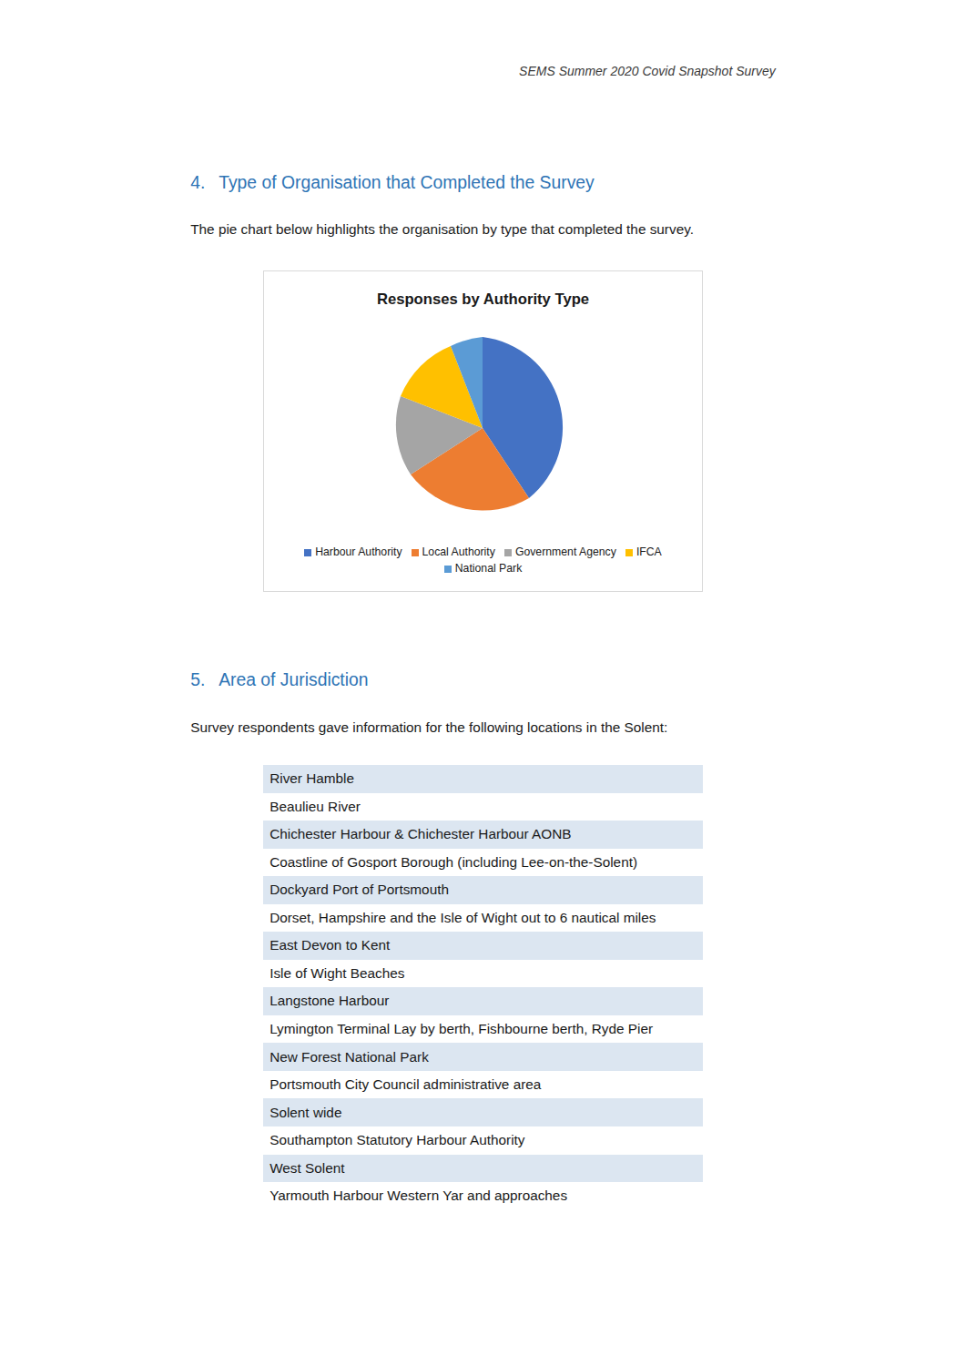SEMS Summer 2020 Covid Snapshot Survey
4. Type of Organisation that Completed the Survey
The pie chart below highlights the organisation by type that completed the survey.
Responses by Authority Type
Harbour Authority Local Authority Government Agency IFCA National Park
5. Area of Jurisdiction
Survey respondents gave information for the following locations in the Solent:
| River Hamble |
| Beaulieu River |
| Chichester Harbour & Chichester Harbour AONB |
| Coastline of Gosport Borough (including Lee-on-the-Solent) |
| Dockyard Port of Portsmouth |
| Dorset, Hampshire and the Isle of Wight out to 6 nautical miles |
| East Devon to Kent |
| Isle of Wight Beaches |
| Langstone Harbour |
| Lymington Terminal Lay by berth, Fishbourne berth, Ryde Pier |
| New Forest National Park |
| Portsmouth City Council administrative area |
| Solent wide |
| Southampton Statutory Harbour Authority |
| West Solent |
| Yarmouth Harbour Western Yar and approaches |